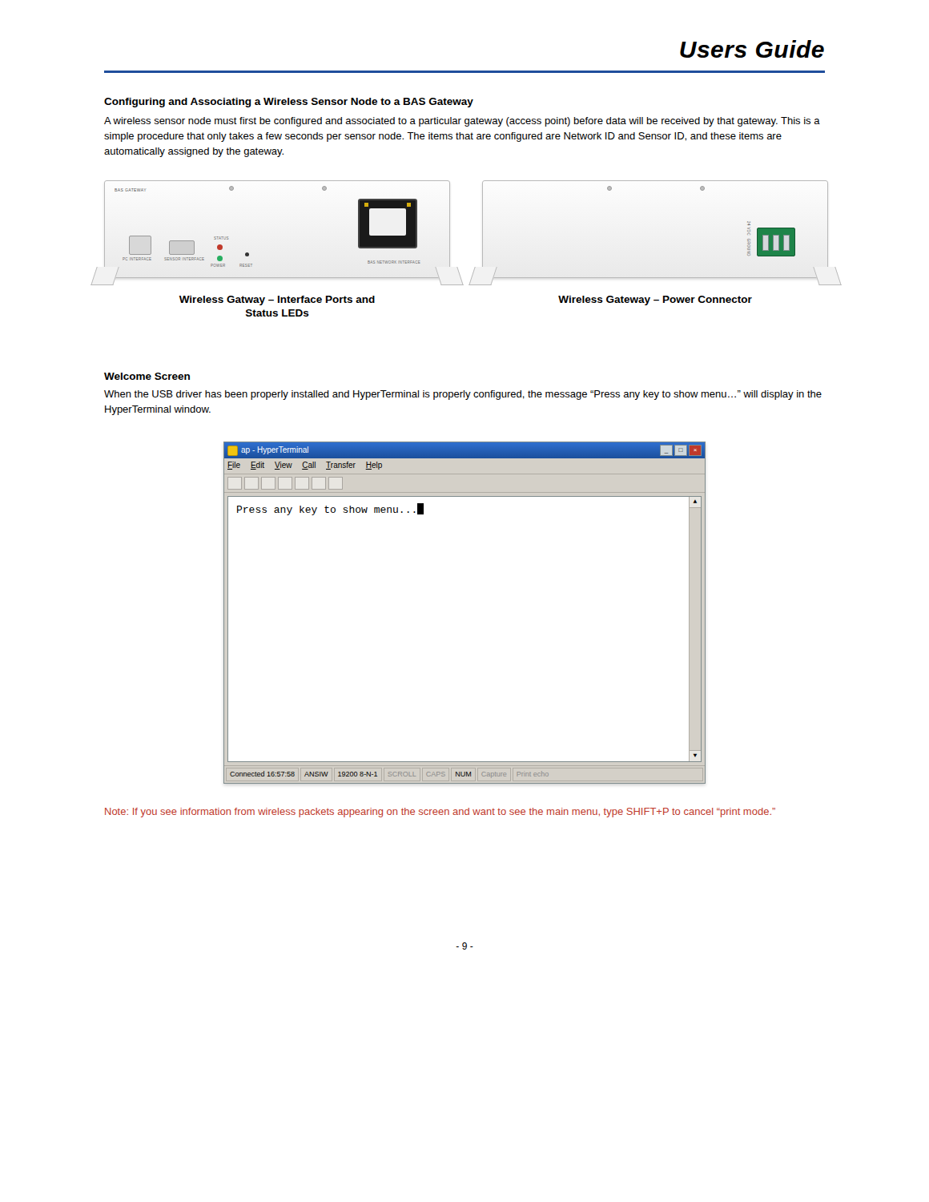Users Guide
Configuring and Associating a Wireless Sensor Node to a BAS Gateway
A wireless sensor node must first be configured and associated to a particular gateway (access point) before data will be received by that gateway. This is a simple procedure that only takes a few seconds per sensor node. The items that are configured are Network ID and Sensor ID, and these items are automatically assigned by the gateway.
BAS GATEWAY STATUS PC INTERFACE SENSOR INTERFACE POWER RESET BAS NETWORK INTERFACE
Wireless Gatway – Interface Ports and
Status LEDs
24 VDC GROUND
Wireless Gateway – Power Connector
Welcome Screen
When the USB driver has been properly installed and HyperTerminal is properly configured, the message “Press any key to show menu…” will display in the HyperTerminal window.
ap - HyperTerminal
_ □ ×
File Edit View Call Transfer Help
Press any key to show menu...
▲
▼
Connected 16:57:58 ANSIW 19200 8-N-1 SCROLL CAPS NUM Capture Print echo
Note: If you see information from wireless packets appearing on the screen and want to see the main menu, type SHIFT+P to cancel “print mode.”
- 9 -